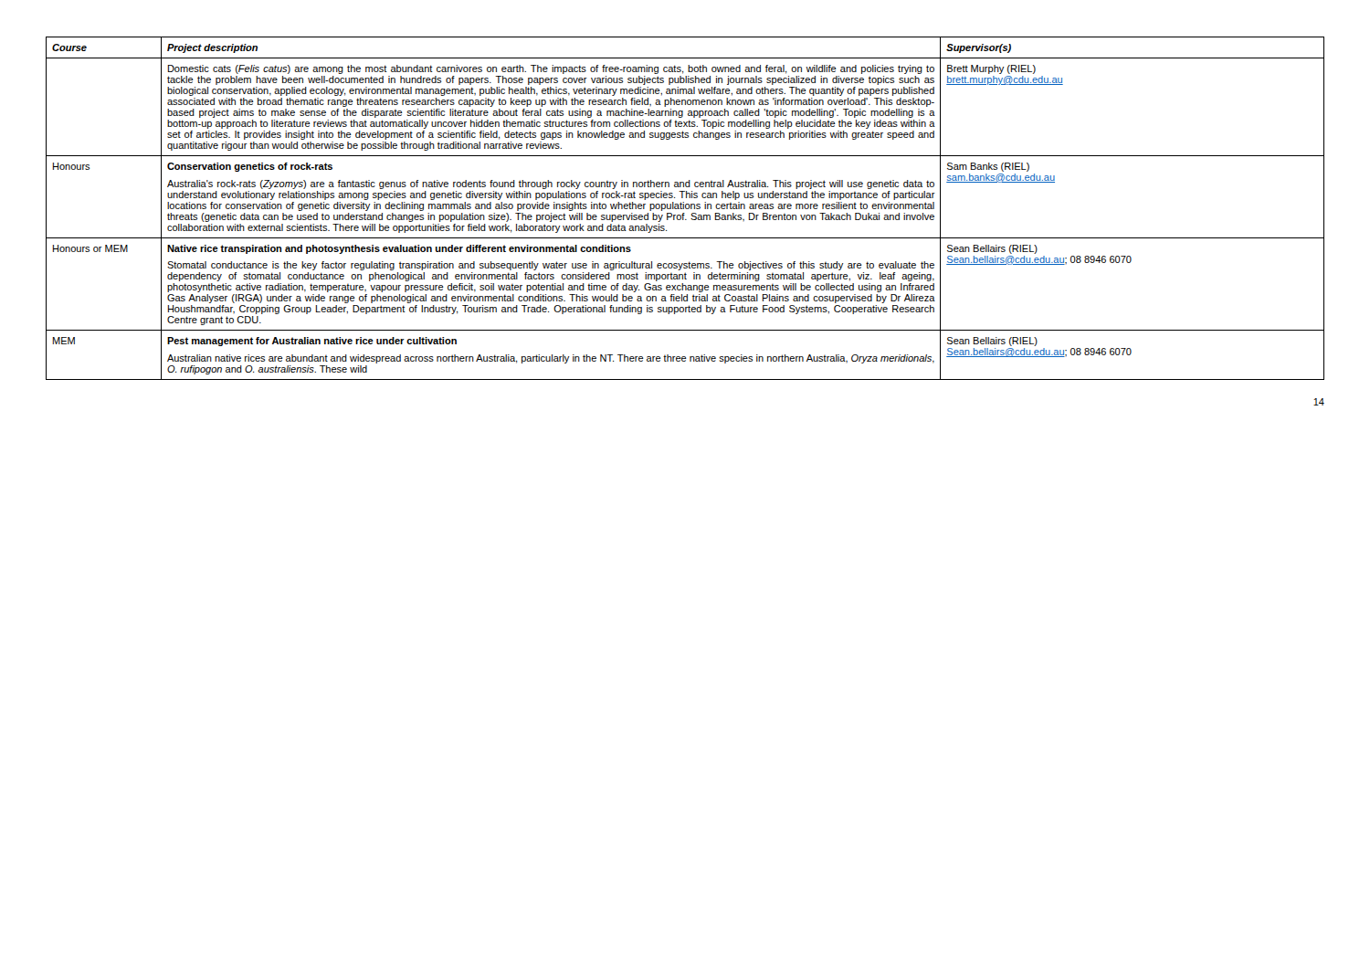| Course | Project description | Supervisor(s) |
| --- | --- | --- |
| | Domestic cats ( Felis catus ) are among the most abundant carnivores on earth. The impacts of free-roaming cats, both owned and feral, on wildlife and policies trying to tackle the problem have been well-documented in hundreds of papers. Those papers cover various subjects published in journals specialized in diverse topics such as biological conservation, applied ecology, environmental management, public health, ethics, veterinary medicine, animal welfare, and others. The quantity of papers published associated with the broad thematic range threatens researchers capacity to keep up with the research field, a phenomenon known as 'information overload'. This desktop-based project aims to make sense of the disparate scientific literature about feral cats using a machine-learning approach called 'topic modelling'. Topic modelling is a bottom-up approach to literature reviews that automatically uncover hidden thematic structures from collections of texts. Topic modelling help elucidate the key ideas within a set of articles. It provides insight into the development of a scientific field, detects gaps in knowledge and suggests changes in research priorities with greater speed and quantitative rigour than would otherwise be possible through traditional narrative reviews. | Brett Murphy (RIEL) brett.murphy@cdu.edu.au |
| Honours | Conservation genetics of rock-rats Australia's rock-rats ( Zyzomys ) are a fantastic genus of native rodents found through rocky country in northern and central Australia. This project will use genetic data to understand evolutionary relationships among species and genetic diversity within populations of rock-rat species. This can help us understand the importance of particular locations for conservation of genetic diversity in declining mammals and also provide insights into whether populations in certain areas are more resilient to environmental threats (genetic data can be used to understand changes in population size). The project will be supervised by Prof. Sam Banks, Dr Brenton von Takach Dukai and involve collaboration with external scientists. There will be opportunities for field work, laboratory work and data analysis. | Sam Banks (RIEL) sam.banks@cdu.edu.au |
| Honours or MEM | Native rice transpiration and photosynthesis evaluation under different environmental conditions Stomatal conductance is the key factor regulating transpiration and subsequently water use in agricultural ecosystems. The objectives of this study are to evaluate the dependency of stomatal conductance on phenological and environmental factors considered most important in determining stomatal aperture, viz. leaf ageing, photosynthetic active radiation, temperature, vapour pressure deficit, soil water potential and time of day. Gas exchange measurements will be collected using an Infrared Gas Analyser (IRGA) under a wide range of phenological and environmental conditions. This would be a on a field trial at Coastal Plains and cosupervised by Dr Alireza Houshmandfar, Cropping Group Leader, Department of Industry, Tourism and Trade. Operational funding is supported by a Future Food Systems, Cooperative Research Centre grant to CDU. | Sean Bellairs (RIEL) Sean.bellairs@cdu.edu.au ; 08 8946 6070 |
| MEM | Pest management for Australian native rice under cultivation Australian native rices are abundant and widespread across northern Australia, particularly in the NT. There are three native species in northern Australia, Oryza meridionals , O. rufipogon and O. australiensis . These wild | Sean Bellairs (RIEL) Sean.bellairs@cdu.edu.au ; 08 8946 6070 |
14